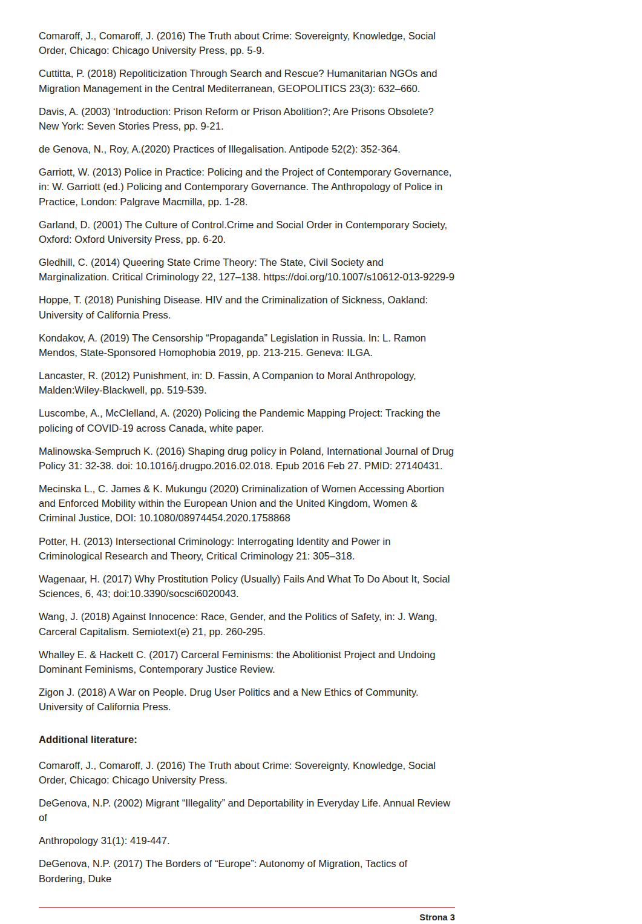Comaroff, J., Comaroff, J. (2016) The Truth about Crime: Sovereignty, Knowledge, Social Order, Chicago: Chicago University Press, pp. 5-9.
Cuttitta, P. (2018) Repoliticization Through Search and Rescue? Humanitarian NGOs and Migration Management in the Central Mediterranean, GEOPOLITICS 23(3): 632–660.
Davis, A. (2003) ‘Introduction: Prison Reform or Prison Abolition?; Are Prisons Obsolete? New York: Seven Stories Press, pp. 9-21.
de Genova, N., Roy, A.(2020) Practices of Illegalisation. Antipode 52(2): 352-364.
Garriott, W. (2013) Police in Practice: Policing and the Project of Contemporary Governance, in: W. Garriott (ed.) Policing and Contemporary Governance. The Anthropology of Police in Practice, London: Palgrave Macmilla, pp. 1-28.
Garland, D. (2001) The Culture of Control.Crime and Social Order in Contemporary Society, Oxford: Oxford University Press, pp. 6-20.
Gledhill, C. (2014) Queering State Crime Theory: The State, Civil Society and Marginalization. Critical Criminology 22, 127–138. https://doi.org/10.1007/s10612-013-9229-9
Hoppe, T. (2018) Punishing Disease. HIV and the Criminalization of Sickness, Oakland: University of California Press.
Kondakov, A. (2019) The Censorship “Propaganda” Legislation in Russia. In: L. Ramon Mendos, State-Sponsored Homophobia 2019, pp. 213-215. Geneva: ILGA.
Lancaster, R. (2012) Punishment, in: D. Fassin, A Companion to Moral Anthropology, Malden:Wiley-Blackwell, pp. 519-539.
Luscombe, A., McClelland, A. (2020) Policing the Pandemic Mapping Project: Tracking the policing of COVID-19 across Canada, white paper.
Malinowska-Sempruch K. (2016) Shaping drug policy in Poland, International Journal of Drug Policy 31: 32-38. doi: 10.1016/j.drugpo.2016.02.018. Epub 2016 Feb 27. PMID: 27140431.
Mecinska L., C. James & K. Mukungu (2020) Criminalization of Women Accessing Abortion and Enforced Mobility within the European Union and the United Kingdom, Women & Criminal Justice, DOI: 10.1080/08974454.2020.1758868
Potter, H. (2013) Intersectional Criminology: Interrogating Identity and Power in Criminological Research and Theory, Critical Criminology 21: 305–318.
Wagenaar, H. (2017) Why Prostitution Policy (Usually) Fails And What To Do About It, Social Sciences, 6, 43; doi:10.3390/socsci6020043.
Wang, J. (2018) Against Innocence: Race, Gender, and the Politics of Safety, in: J. Wang, Carceral Capitalism. Semiotext(e) 21, pp. 260-295.
Whalley E. & Hackett C. (2017) Carceral Feminisms: the Abolitionist Project and Undoing Dominant Feminisms, Contemporary Justice Review.
Zigon J. (2018) A War on People. Drug User Politics and a New Ethics of Community. University of California Press.
Additional literature:
Comaroff, J., Comaroff, J. (2016) The Truth about Crime: Sovereignty, Knowledge, Social Order, Chicago: Chicago University Press.
DeGenova, N.P. (2002) Migrant “Illegality” and Deportability in Everyday Life. Annual Review of
Anthropology 31(1): 419-447.
DeGenova, N.P. (2017) The Borders of “Europe”: Autonomy of Migration, Tactics of Bordering, Duke
Strona 3